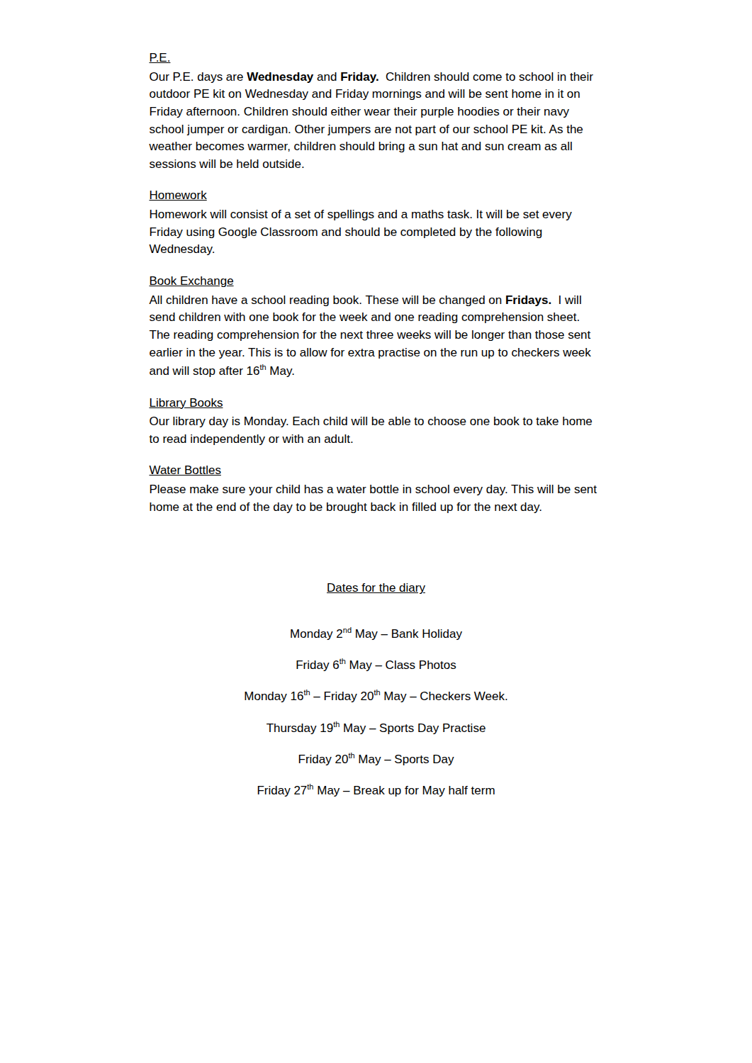P.E.
Our P.E. days are Wednesday and Friday. Children should come to school in their outdoor PE kit on Wednesday and Friday mornings and will be sent home in it on Friday afternoon. Children should either wear their purple hoodies or their navy school jumper or cardigan. Other jumpers are not part of our school PE kit. As the weather becomes warmer, children should bring a sun hat and sun cream as all sessions will be held outside.
Homework
Homework will consist of a set of spellings and a maths task. It will be set every Friday using Google Classroom and should be completed by the following Wednesday.
Book Exchange
All children have a school reading book. These will be changed on Fridays. I will send children with one book for the week and one reading comprehension sheet. The reading comprehension for the next three weeks will be longer than those sent earlier in the year. This is to allow for extra practise on the run up to checkers week and will stop after 16th May.
Library Books
Our library day is Monday. Each child will be able to choose one book to take home to read independently or with an adult.
Water Bottles
Please make sure your child has a water bottle in school every day. This will be sent home at the end of the day to be brought back in filled up for the next day.
Dates for the diary
Monday 2nd May – Bank Holiday
Friday 6th May – Class Photos
Monday 16th – Friday 20th May – Checkers Week.
Thursday 19th May – Sports Day Practise
Friday 20th May – Sports Day
Friday 27th May – Break up for May half term